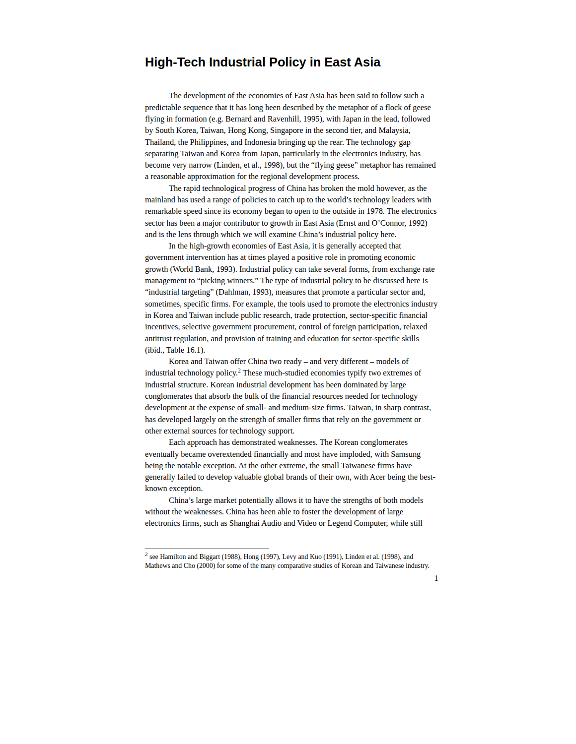High-Tech Industrial Policy in East Asia
The development of the economies of East Asia has been said to follow such a predictable sequence that it has long been described by the metaphor of a flock of geese flying in formation (e.g. Bernard and Ravenhill, 1995), with Japan in the lead, followed by South Korea, Taiwan, Hong Kong, Singapore in the second tier, and Malaysia, Thailand, the Philippines, and Indonesia bringing up the rear. The technology gap separating Taiwan and Korea from Japan, particularly in the electronics industry, has become very narrow (Linden, et al., 1998), but the “flying geese” metaphor has remained a reasonable approximation for the regional development process.
The rapid technological progress of China has broken the mold however, as the mainland has used a range of policies to catch up to the world’s technology leaders with remarkable speed since its economy began to open to the outside in 1978. The electronics sector has been a major contributor to growth in East Asia (Ernst and O’Connor, 1992) and is the lens through which we will examine China’s industrial policy here.
In the high-growth economies of East Asia, it is generally accepted that government intervention has at times played a positive role in promoting economic growth (World Bank, 1993). Industrial policy can take several forms, from exchange rate management to “picking winners.” The type of industrial policy to be discussed here is “industrial targeting” (Dahlman, 1993), measures that promote a particular sector and, sometimes, specific firms. For example, the tools used to promote the electronics industry in Korea and Taiwan include public research, trade protection, sector-specific financial incentives, selective government procurement, control of foreign participation, relaxed antitrust regulation, and provision of training and education for sector-specific skills (ibid., Table 16.1).
Korea and Taiwan offer China two ready – and very different – models of industrial technology policy.2 These much-studied economies typify two extremes of industrial structure. Korean industrial development has been dominated by large conglomerates that absorb the bulk of the financial resources needed for technology development at the expense of small- and medium-size firms. Taiwan, in sharp contrast, has developed largely on the strength of smaller firms that rely on the government or other external sources for technology support.
Each approach has demonstrated weaknesses. The Korean conglomerates eventually became overextended financially and most have imploded, with Samsung being the notable exception. At the other extreme, the small Taiwanese firms have generally failed to develop valuable global brands of their own, with Acer being the best-known exception.
China’s large market potentially allows it to have the strengths of both models without the weaknesses. China has been able to foster the development of large electronics firms, such as Shanghai Audio and Video or Legend Computer, while still
2 see Hamilton and Biggart (1988), Hong (1997), Levy and Kuo (1991), Linden et al. (1998), and Mathews and Cho (2000) for some of the many comparative studies of Korean and Taiwanese industry.
1